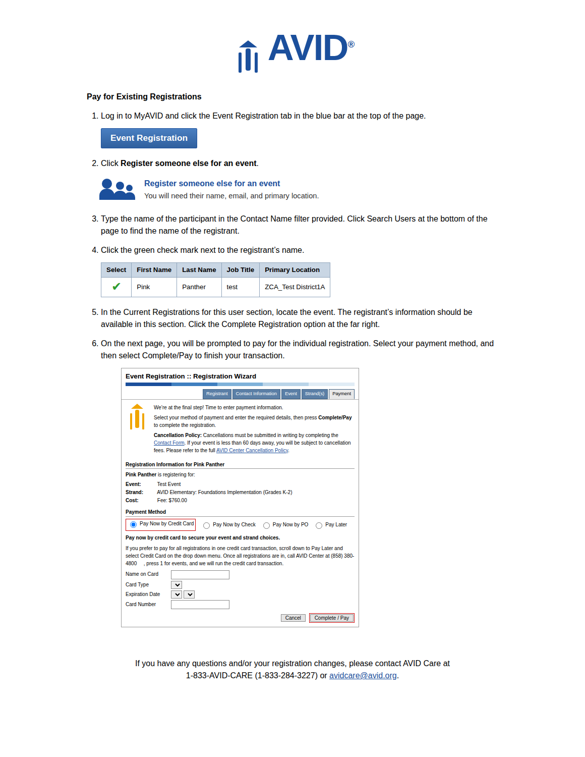AVID®
Pay for Existing Registrations
Log in to MyAVID and click the Event Registration tab in the blue bar at the top of the page.
Event Registration
Click Register someone else for an event.
Register someone else for an event
You will need their name, email, and primary location.
Type the name of the participant in the Contact Name filter provided. Click Search Users at the bottom of the page to find the name of the registrant.
Click the green check mark next to the registrant’s name.
| Select | First Name | Last Name | Job Title | Primary Location |
| --- | --- | --- | --- | --- |
| ✔ | Pink | Panther | test | ZCA_Test District1A |
In the Current Registrations for this user section, locate the event. The registrant’s information should be available in this section. Click the Complete Registration option at the far right.
On the next page, you will be prompted to pay for the individual registration. Select your payment method, and then select Complete/Pay to finish your transaction.
Event Registration :: Registration Wizard
Registrant Contact Information Event Strand(s) Payment
We’re at the final step! Time to enter payment information.
Select your method of payment and enter the required details, then press Complete/Pay to complete the registration.
Cancellation Policy: Cancellations must be submitted in writing by completing the Contact Form. If your event is less than 60 days away, you will be subject to cancellation fees. Please refer to the full AVID Center Cancellation Policy.
Registration Information for Pink Panther
Pink Panther is registering for:
Event: Test Event
Strand: AVID Elementary: Foundations Implementation (Grades K-2)
Cost: Fee: $760.00
Payment Method
Pay Now by Credit Card Pay Now by Check Pay Now by PO Pay Later
Pay now by credit card to secure your event and strand choices.
If you prefer to pay for all registrations in one credit card transaction, scroll down to Pay Later and select Credit Card on the drop down menu. Once all registrations are in, call AVID Center at (858) 380-4800 , press 1 for events, and we will run the credit card transaction.
Name on Card
Card Type
Expiration Date
Card Number
Cancel Complete / Pay
If you have any questions and/or your registration changes, please contact AVID Care at
1-833-AVID-CARE (1-833-284-3227) or avidcare@avid.org.